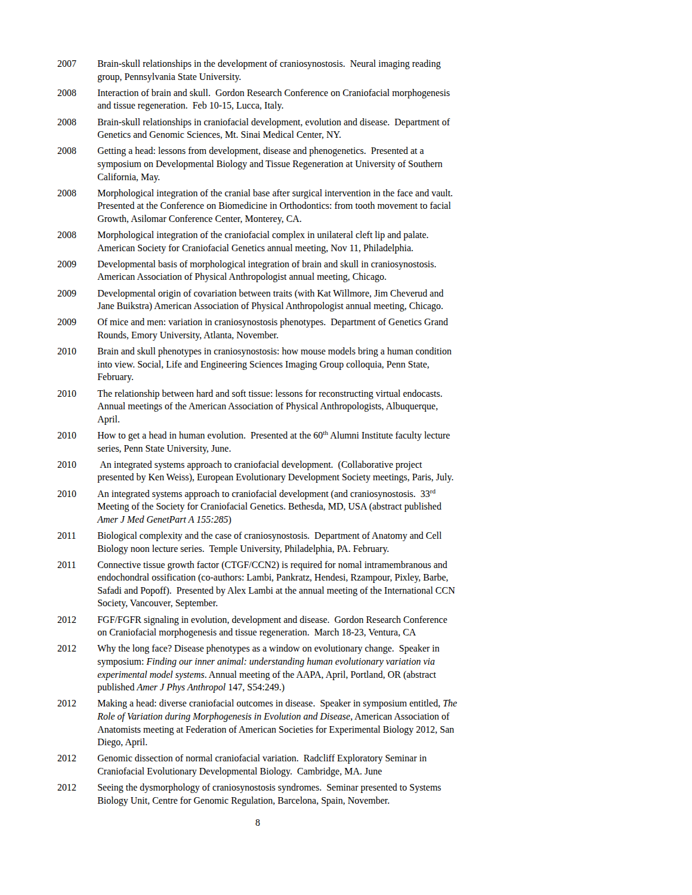| 2007 | Brain-skull relationships in the development of craniosynostosis. Neural imaging reading group, Pennsylvania State University. |
| 2008 | Interaction of brain and skull. Gordon Research Conference on Craniofacial morphogenesis and tissue regeneration. Feb 10-15, Lucca, Italy. |
| 2008 | Brain-skull relationships in craniofacial development, evolution and disease. Department of Genetics and Genomic Sciences, Mt. Sinai Medical Center, NY. |
| 2008 | Getting a head: lessons from development, disease and phenogenetics. Presented at a symposium on Developmental Biology and Tissue Regeneration at University of Southern California, May. |
| 2008 | Morphological integration of the cranial base after surgical intervention in the face and vault. Presented at the Conference on Biomedicine in Orthodontics: from tooth movement to facial Growth, Asilomar Conference Center, Monterey, CA. |
| 2008 | Morphological integration of the craniofacial complex in unilateral cleft lip and palate. American Society for Craniofacial Genetics annual meeting, Nov 11, Philadelphia. |
| 2009 | Developmental basis of morphological integration of brain and skull in craniosynostosis. American Association of Physical Anthropologist annual meeting, Chicago. |
| 2009 | Developmental origin of covariation between traits (with Kat Willmore, Jim Cheverud and Jane Buikstra) American Association of Physical Anthropologist annual meeting, Chicago. |
| 2009 | Of mice and men: variation in craniosynostosis phenotypes. Department of Genetics Grand Rounds, Emory University, Atlanta, November. |
| 2010 | Brain and skull phenotypes in craniosynostosis: how mouse models bring a human condition into view. Social, Life and Engineering Sciences Imaging Group colloquia, Penn State, February. |
| 2010 | The relationship between hard and soft tissue: lessons for reconstructing virtual endocasts. Annual meetings of the American Association of Physical Anthropologists, Albuquerque, April. |
| 2010 | How to get a head in human evolution. Presented at the 60 th Alumni Institute faculty lecture series, Penn State University, June. |
| 2010 | An integrated systems approach to craniofacial development. (Collaborative project presented by Ken Weiss), European Evolutionary Development Society meetings, Paris, July. |
| 2010 | An integrated systems approach to craniofacial development (and craniosynostosis. 33 rd Meeting of the Society for Craniofacial Genetics. Bethesda, MD, USA (abstract published Amer J Med GenetPart A 155:285 ) |
| 2011 | Biological complexity and the case of craniosynostosis. Department of Anatomy and Cell Biology noon lecture series. Temple University, Philadelphia, PA. February. |
| 2011 | Connective tissue growth factor (CTGF/CCN2) is required for nomal intramembranous and endochondral ossification (co-authors: Lambi, Pankratz, Hendesi, Rzampour, Pixley, Barbe, Safadi and Popoff). Presented by Alex Lambi at the annual meeting of the International CCN Society, Vancouver, September. |
| 2012 | FGF/FGFR signaling in evolution, development and disease. Gordon Research Conference on Craniofacial morphogenesis and tissue regeneration. March 18-23, Ventura, CA |
| 2012 | Why the long face? Disease phenotypes as a window on evolutionary change. Speaker in symposium: Finding our inner animal: understanding human evolutionary variation via experimental model systems . Annual meeting of the AAPA, April, Portland, OR (abstract published Amer J Phys Anthropol 147, S54:249.) |
| 2012 | Making a head: diverse craniofacial outcomes in disease. Speaker in symposium entitled, The Role of Variation during Morphogenesis in Evolution and Disease , American Association of Anatomists meeting at Federation of American Societies for Experimental Biology 2012, San Diego, April. |
| 2012 | Genomic dissection of normal craniofacial variation. Radcliff Exploratory Seminar in Craniofacial Evolutionary Developmental Biology. Cambridge, MA. June |
| 2012 | Seeing the dysmorphology of craniosynostosis syndromes. Seminar presented to Systems Biology Unit, Centre for Genomic Regulation, Barcelona, Spain, November. |
8